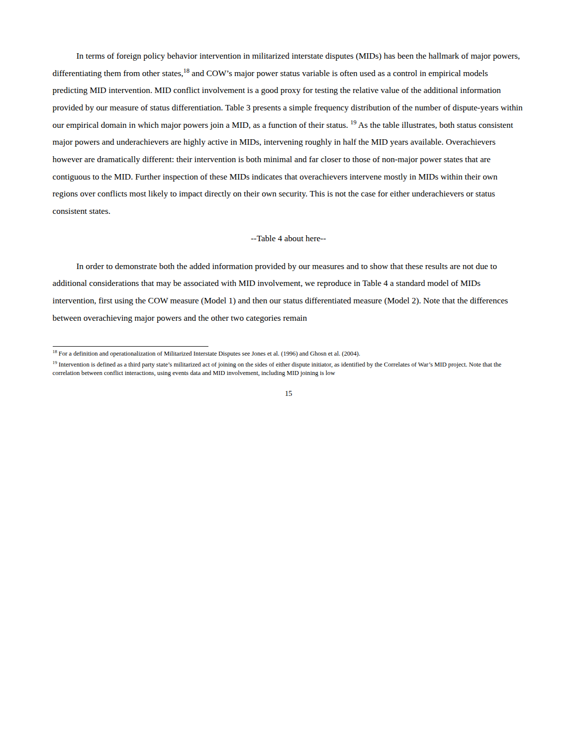In terms of foreign policy behavior intervention in militarized interstate disputes (MIDs) has been the hallmark of major powers, differentiating them from other states,18 and COW’s major power status variable is often used as a control in empirical models predicting MID intervention. MID conflict involvement is a good proxy for testing the relative value of the additional information provided by our measure of status differentiation. Table 3 presents a simple frequency distribution of the number of dispute-years within our empirical domain in which major powers join a MID, as a function of their status. 19 As the table illustrates, both status consistent major powers and underachievers are highly active in MIDs, intervening roughly in half the MID years available. Overachievers however are dramatically different: their intervention is both minimal and far closer to those of non-major power states that are contiguous to the MID. Further inspection of these MIDs indicates that overachievers intervene mostly in MIDs within their own regions over conflicts most likely to impact directly on their own security. This is not the case for either underachievers or status consistent states.
--Table 4 about here--
In order to demonstrate both the added information provided by our measures and to show that these results are not due to additional considerations that may be associated with MID involvement, we reproduce in Table 4 a standard model of MIDs intervention, first using the COW measure (Model 1) and then our status differentiated measure (Model 2). Note that the differences between overachieving major powers and the other two categories remain
18 For a definition and operationalization of Militarized Interstate Disputes see Jones et al. (1996) and Ghosn et al. (2004).
19 Intervention is defined as a third party state’s militarized act of joining on the sides of either dispute initiator, as identified by the Correlates of War’s MID project. Note that the correlation between conflict interactions, using events data and MID involvement, including MID joining is low
15